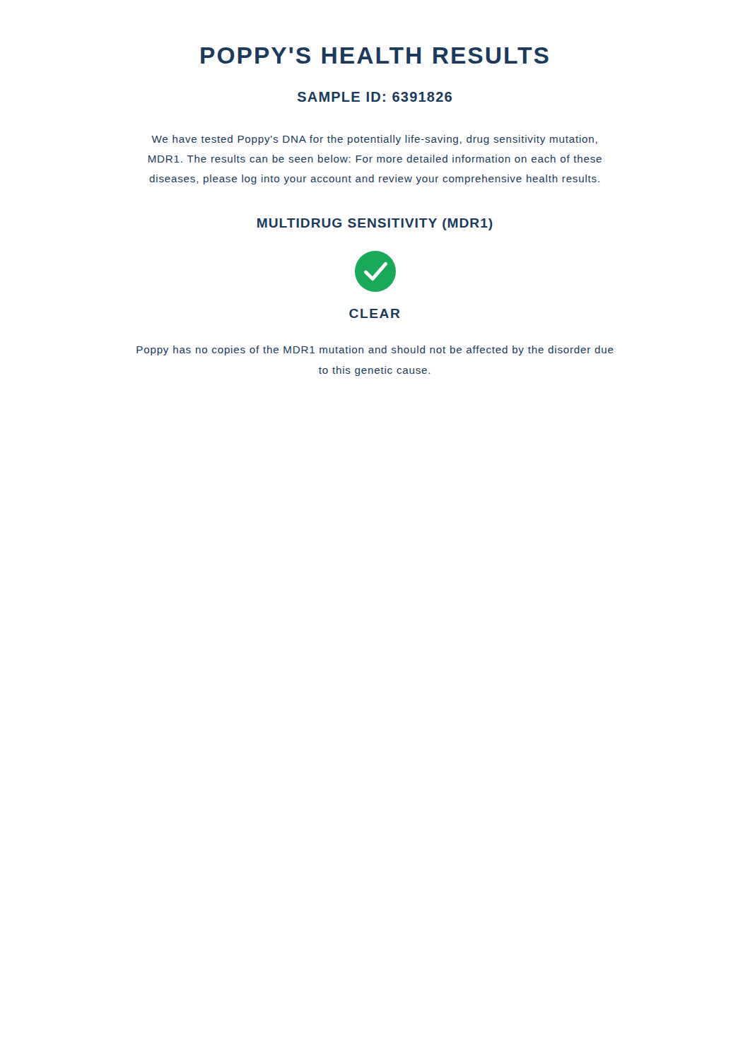Poppy's Health Results
Sample ID: 6391826
We have tested Poppy's DNA for the potentially life-saving, drug sensitivity mutation, MDR1. The results can be seen below: For more detailed information on each of these diseases, please log into your account and review your comprehensive health results.
Multidrug Sensitivity (MDR1)
Clear
Poppy has no copies of the MDR1 mutation and should not be affected by the disorder due to this genetic cause.